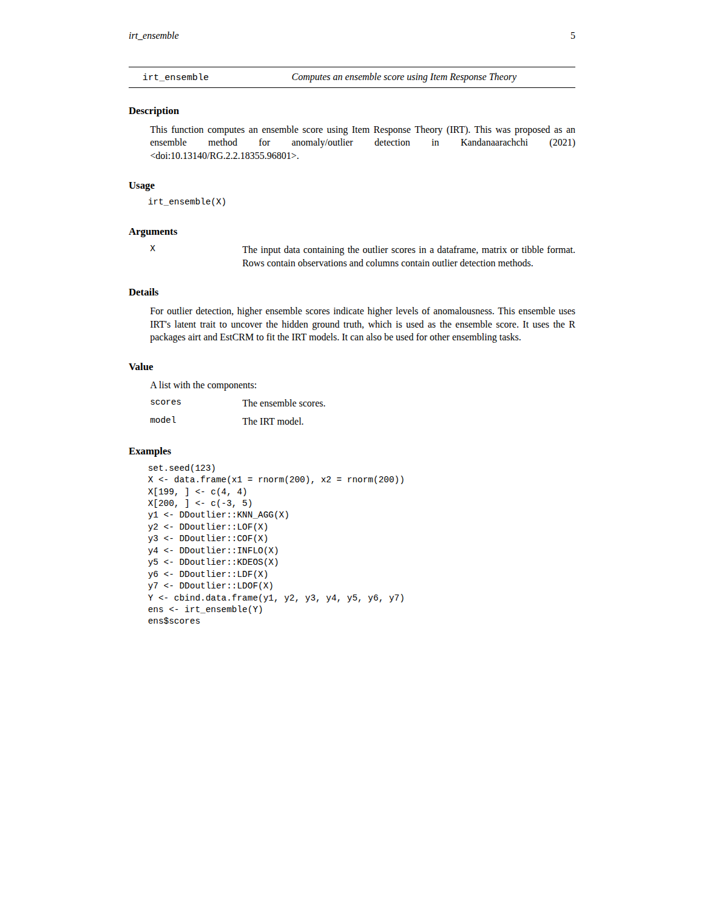irt_ensemble 5
irt_ensemble Computes an ensemble score using Item Response Theory
Description
This function computes an ensemble score using Item Response Theory (IRT). This was proposed as an ensemble method for anomaly/outlier detection in Kandanaarachchi (2021) <doi:10.13140/RG.2.2.18355.96801>.
Usage
irt_ensemble(X)
Arguments
X
The input data containing the outlier scores in a dataframe, matrix or tibble format. Rows contain observations and columns contain outlier detection methods.
Details
For outlier detection, higher ensemble scores indicate higher levels of anomalousness. This ensemble uses IRT's latent trait to uncover the hidden ground truth, which is used as the ensemble score. It uses the R packages airt and EstCRM to fit the IRT models. It can also be used for other ensembling tasks.
Value
A list with the components:
scores
The ensemble scores.
model
The IRT model.
Examples
set.seed(123)
X <- data.frame(x1 = rnorm(200), x2 = rnorm(200))
X[199, ] <- c(4, 4)
X[200, ] <- c(-3, 5)
y1 <- DDoutlier::KNN_AGG(X)
y2 <- DDoutlier::LOF(X)
y3 <- DDoutlier::COF(X)
y4 <- DDoutlier::INFLO(X)
y5 <- DDoutlier::KDEOS(X)
y6 <- DDoutlier::LDF(X)
y7 <- DDoutlier::LDOF(X)
Y <- cbind.data.frame(y1, y2, y3, y4, y5, y6, y7)
ens <- irt_ensemble(Y)
ens$scores